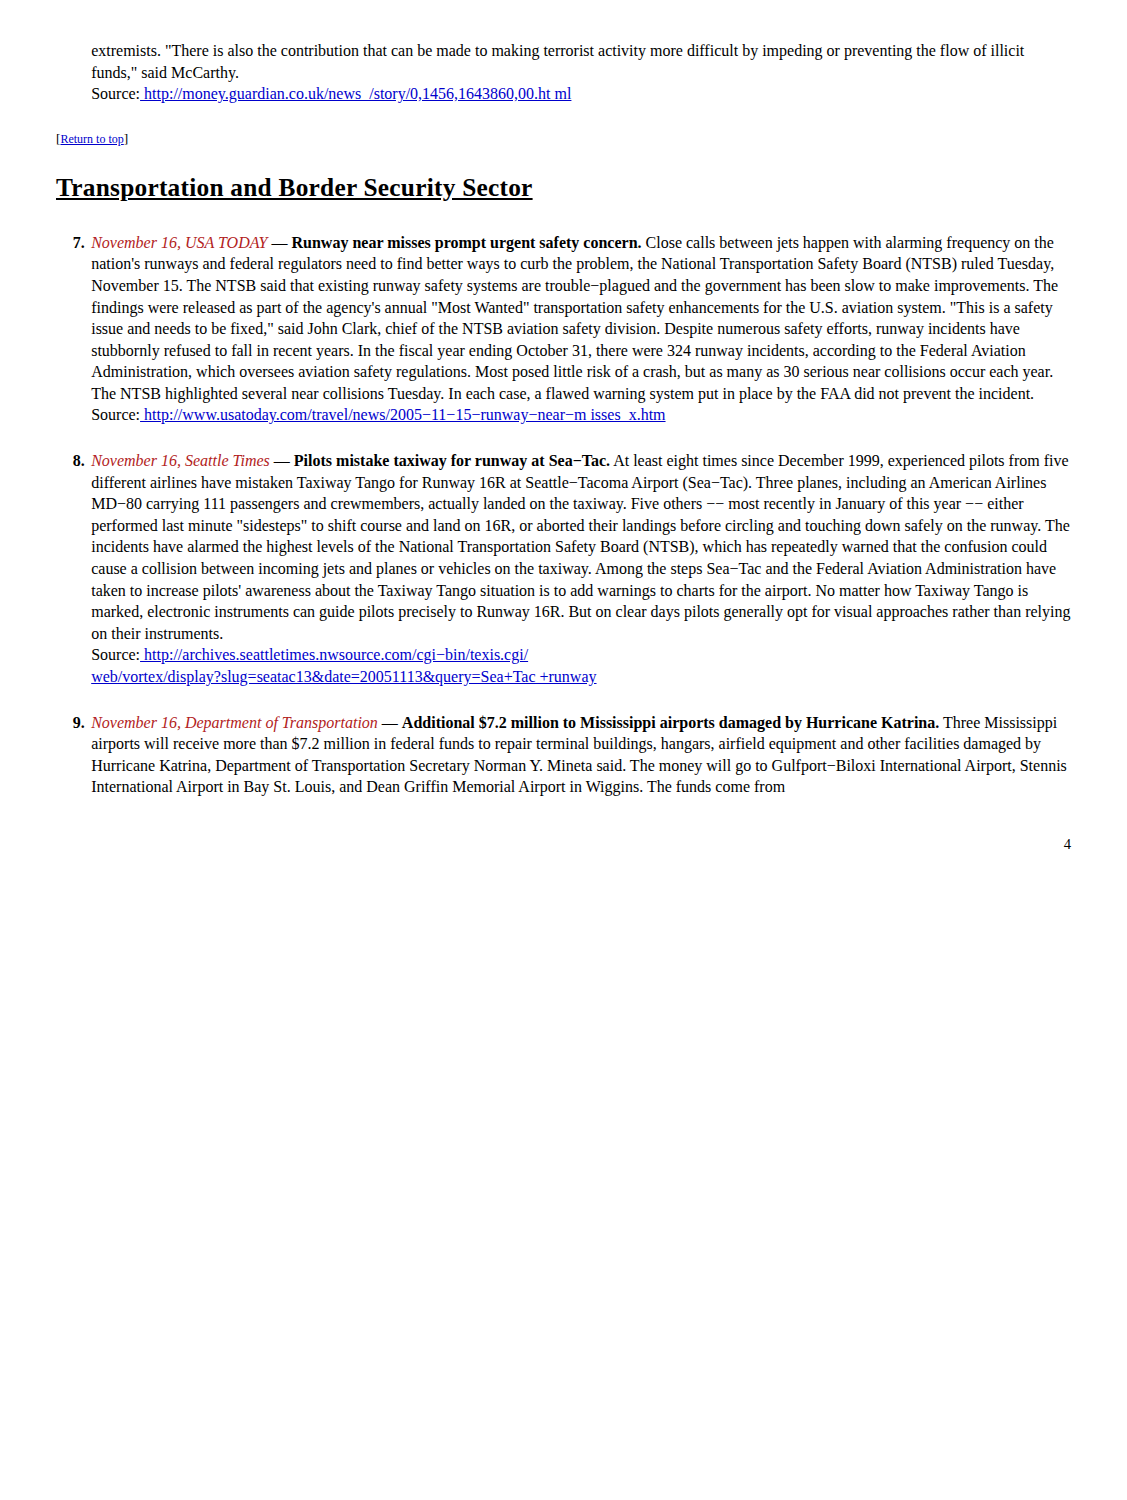extremists. "There is also the contribution that can be made to making terrorist activity more difficult by impeding or preventing the flow of illicit funds," said McCarthy.
Source: http://money.guardian.co.uk/news_/story/0,1456,1643860,00.ht ml
[Return to top]
Transportation and Border Security Sector
7. November 16, USA TODAY — Runway near misses prompt urgent safety concern. Close calls between jets happen with alarming frequency on the nation's runways and federal regulators need to find better ways to curb the problem, the National Transportation Safety Board (NTSB) ruled Tuesday, November 15. The NTSB said that existing runway safety systems are trouble−plagued and the government has been slow to make improvements. The findings were released as part of the agency's annual "Most Wanted" transportation safety enhancements for the U.S. aviation system. "This is a safety issue and needs to be fixed," said John Clark, chief of the NTSB aviation safety division. Despite numerous safety efforts, runway incidents have stubbornly refused to fall in recent years. In the fiscal year ending October 31, there were 324 runway incidents, according to the Federal Aviation Administration, which oversees aviation safety regulations. Most posed little risk of a crash, but as many as 30 serious near collisions occur each year. The NTSB highlighted several near collisions Tuesday. In each case, a flawed warning system put in place by the FAA did not prevent the incident.
Source: http://www.usatoday.com/travel/news/2005−11−15−runway−near−m isses_x.htm
8. November 16, Seattle Times — Pilots mistake taxiway for runway at Sea−Tac. At least eight times since December 1999, experienced pilots from five different airlines have mistaken Taxiway Tango for Runway 16R at Seattle−Tacoma Airport (Sea−Tac). Three planes, including an American Airlines MD−80 carrying 111 passengers and crewmembers, actually landed on the taxiway. Five others −− most recently in January of this year −− either performed last minute "sidesteps" to shift course and land on 16R, or aborted their landings before circling and touching down safely on the runway. The incidents have alarmed the highest levels of the National Transportation Safety Board (NTSB), which has repeatedly warned that the confusion could cause a collision between incoming jets and planes or vehicles on the taxiway. Among the steps Sea−Tac and the Federal Aviation Administration have taken to increase pilots' awareness about the Taxiway Tango situation is to add warnings to charts for the airport. No matter how Taxiway Tango is marked, electronic instruments can guide pilots precisely to Runway 16R. But on clear days pilots generally opt for visual approaches rather than relying on their instruments.
Source: http://archives.seattletimes.nwsource.com/cgi−bin/texis.cgi/
web/vortex/display?slug=seatac13&date=20051113&query=Sea+Tac +runway
9. November 16, Department of Transportation — Additional $7.2 million to Mississippi airports damaged by Hurricane Katrina. Three Mississippi airports will receive more than $7.2 million in federal funds to repair terminal buildings, hangars, airfield equipment and other facilities damaged by Hurricane Katrina, Department of Transportation Secretary Norman Y. Mineta said. The money will go to Gulfport−Biloxi International Airport, Stennis International Airport in Bay St. Louis, and Dean Griffin Memorial Airport in Wiggins. The funds come from
4